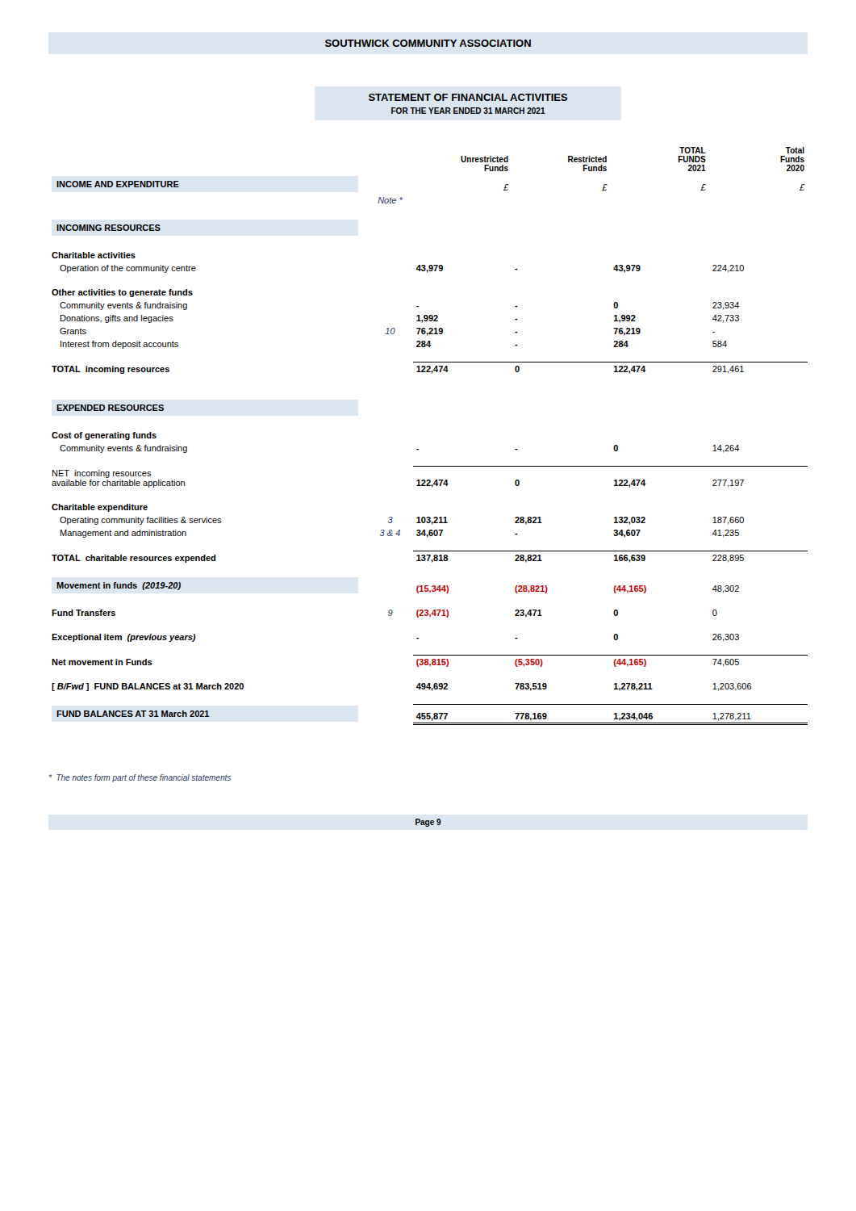SOUTHWICK COMMUNITY ASSOCIATION
STATEMENT OF FINANCIAL ACTIVITIES
FOR THE YEAR ENDED 31 MARCH 2021
| | | Unrestricted Funds | Restricted Funds | TOTAL FUNDS 2021 | Total Funds 2020 |
| INCOME AND EXPENDITURE | | £ | £ | £ | £ |
| | Note * | | | | |
| INCOMING RESOURCES | | | | | |
| Charitable activities | | | | | |
| Operation of the community centre | | 43,979 | - | 43,979 | 224,210 |
| Other activities to generate funds | | | | | |
| Community events & fundraising | | - | - | 0 | 23,934 |
| Donations, gifts and legacies | | 1,992 | - | 1,992 | 42,733 |
| Grants | 10 | 76,219 | - | 76,219 | - |
| Interest from deposit accounts | | 284 | - | 284 | 584 |
| TOTAL incoming resources | | 122,474 | 0 | 122,474 | 291,461 |
| EXPENDED RESOURCES | | | | | |
| Cost of generating funds | | | | | |
| Community events & fundraising | | - | - | 0 | 14,264 |
| NET incoming resources available for charitable application | | 122,474 | 0 | 122,474 | 277,197 |
| Charitable expenditure | | | | | |
| Operating community facilities & services | 3 | 103,211 | 28,821 | 132,032 | 187,660 |
| Management and administration | 3 & 4 | 34,607 | - | 34,607 | 41,235 |
| TOTAL charitable resources expended | | 137,818 | 28,821 | 166,639 | 228,895 |
| Movement in funds (2019-20) | | (15,344) | (28,821) | (44,165) | 48,302 |
| Fund Transfers | 9 | (23,471) | 23,471 | 0 | 0 |
| Exceptional item (previous years) | | - | - | 0 | 26,303 |
| Net movement in Funds | | (38,815) | (5,350) | (44,165) | 74,605 |
| [ B/Fwd ] FUND BALANCES at 31 March 2020 | | 494,692 | 783,519 | 1,278,211 | 1,203,606 |
| FUND BALANCES AT 31 March 2021 | | 455,877 | 778,169 | 1,234,046 | 1,278,211 |
* The notes form part of these financial statements
Page 9